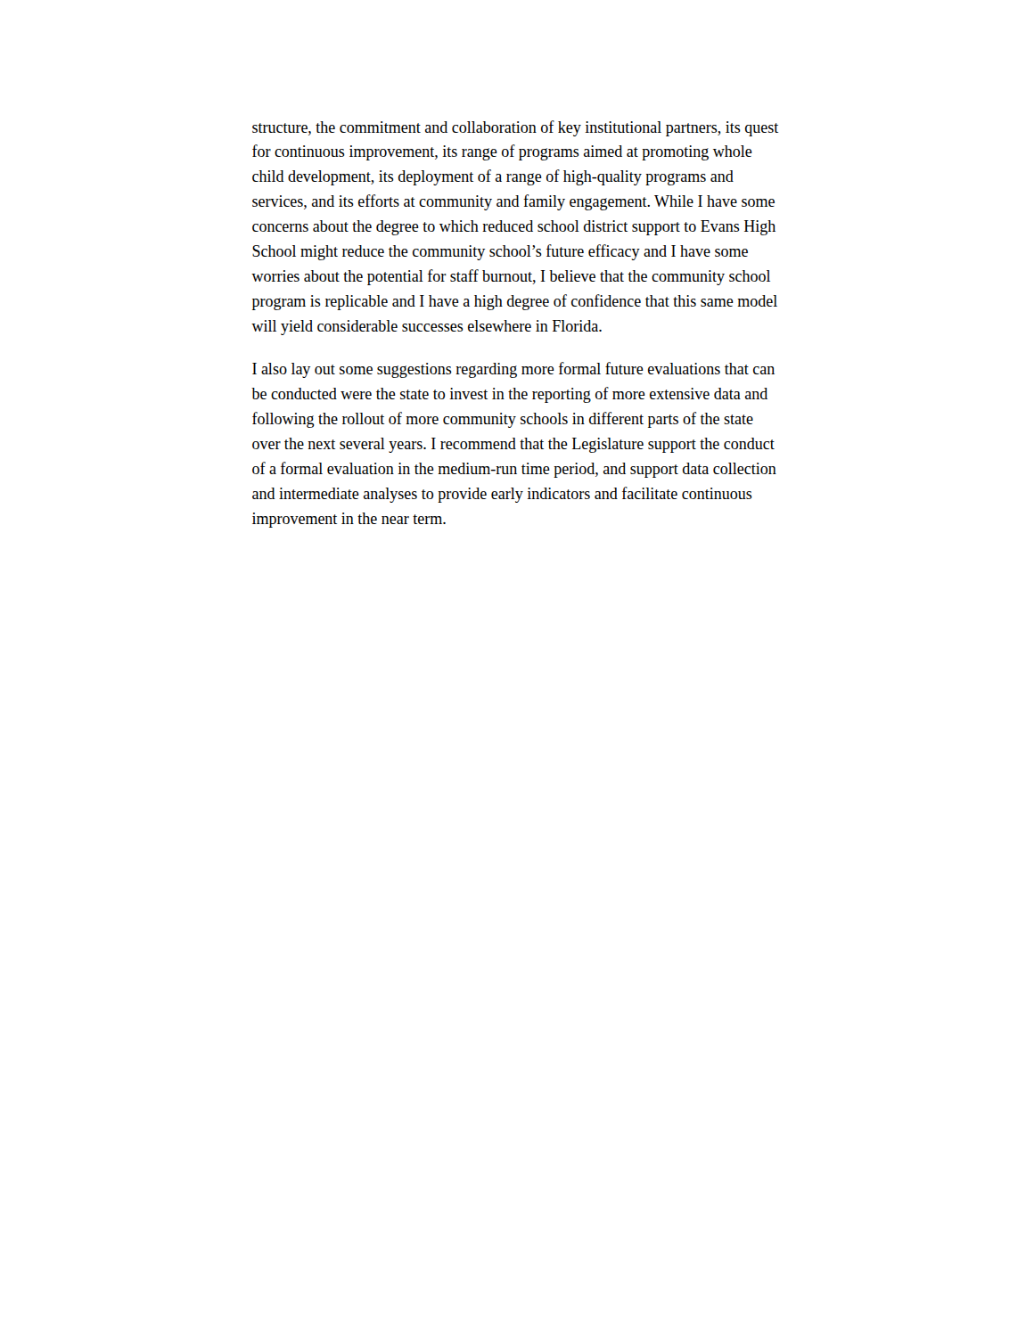structure, the commitment and collaboration of key institutional partners, its quest for continuous improvement, its range of programs aimed at promoting whole child development, its deployment of a range of high-quality programs and services, and its efforts at community and family engagement. While I have some concerns about the degree to which reduced school district support to Evans High School might reduce the community school’s future efficacy and I have some worries about the potential for staff burnout, I believe that the community school program is replicable and I have a high degree of confidence that this same model will yield considerable successes elsewhere in Florida.
I also lay out some suggestions regarding more formal future evaluations that can be conducted were the state to invest in the reporting of more extensive data and following the rollout of more community schools in different parts of the state over the next several years. I recommend that the Legislature support the conduct of a formal evaluation in the medium-run time period, and support data collection and intermediate analyses to provide early indicators and facilitate continuous improvement in the near term.